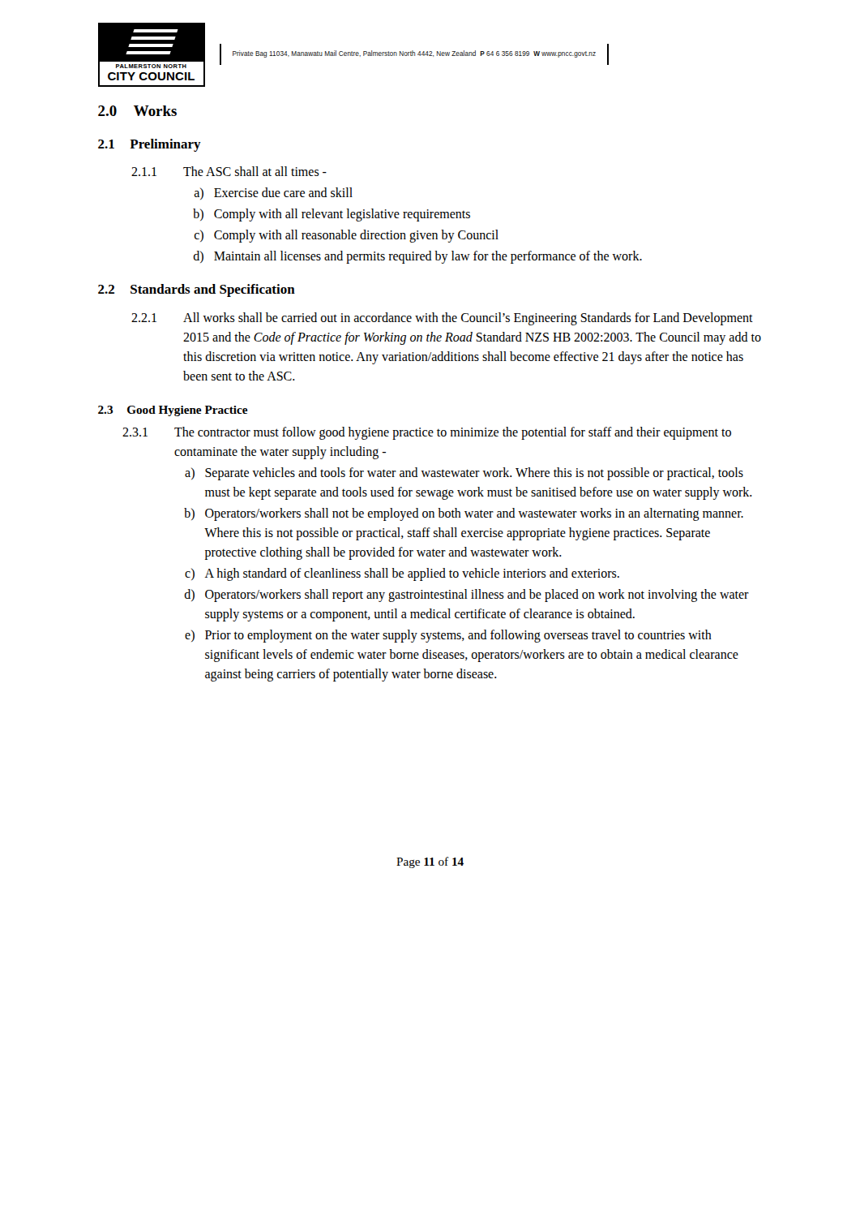PALMERSTON NORTH
CITY COUNCIL
Private Bag 11034, Manawatu Mail Centre, Palmerston North 4442, New Zealand P 64 6 356 8199 W www.pncc.govt.nz
2.0 Works
2.1 Preliminary
2.1.1 The ASC shall at all times -
a) Exercise due care and skill
b) Comply with all relevant legislative requirements
c) Comply with all reasonable direction given by Council
d) Maintain all licenses and permits required by law for the performance of the work.
2.2 Standards and Specification
2.2.1 All works shall be carried out in accordance with the Council’s Engineering Standards for Land Development 2015 and the Code of Practice for Working on the Road Standard NZS HB 2002:2003. The Council may add to this discretion via written notice. Any variation/additions shall become effective 21 days after the notice has been sent to the ASC.
2.3 Good Hygiene Practice
2.3.1 The contractor must follow good hygiene practice to minimize the potential for staff and their equipment to contaminate the water supply including -
a) Separate vehicles and tools for water and wastewater work. Where this is not possible or practical, tools must be kept separate and tools used for sewage work must be sanitised before use on water supply work.
b) Operators/workers shall not be employed on both water and wastewater works in an alternating manner. Where this is not possible or practical, staff shall exercise appropriate hygiene practices. Separate protective clothing shall be provided for water and wastewater work.
c) A high standard of cleanliness shall be applied to vehicle interiors and exteriors.
d) Operators/workers shall report any gastrointestinal illness and be placed on work not involving the water supply systems or a component, until a medical certificate of clearance is obtained.
e) Prior to employment on the water supply systems, and following overseas travel to countries with significant levels of endemic water borne diseases, operators/workers are to obtain a medical clearance against being carriers of potentially water borne disease.
Page 11 of 14